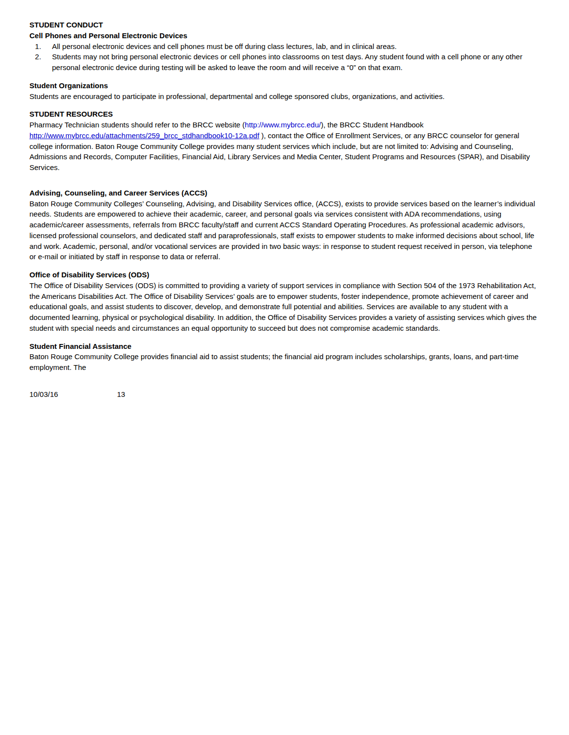Student Conduct
Cell Phones and Personal Electronic Devices
All personal electronic devices and cell phones must be off during class lectures, lab, and in clinical areas.
Students may not bring personal electronic devices or cell phones into classrooms on test days. Any student found with a cell phone or any other personal electronic device during testing will be asked to leave the room and will receive a “0” on that exam.
Student Organizations
Students are encouraged to participate in professional, departmental and college sponsored clubs, organizations, and activities.
Student Resources
Pharmacy Technician students should refer to the BRCC website (http://www.mybrcc.edu/), the BRCC Student Handbook http://www.mybrcc.edu/attachments/259_brcc_stdhandbook10-12a.pdf ), contact the Office of Enrollment Services, or any BRCC counselor for general college information. Baton Rouge Community College provides many student services which include, but are not limited to: Advising and Counseling, Admissions and Records, Computer Facilities, Financial Aid, Library Services and Media Center, Student Programs and Resources (SPAR), and Disability Services.
Advising, Counseling, and Career Services (ACCS)
Baton Rouge Community Colleges’ Counseling, Advising, and Disability Services office, (ACCS), exists to provide services based on the learner’s individual needs. Students are empowered to achieve their academic, career, and personal goals via services consistent with ADA recommendations, using academic/career assessments, referrals from BRCC faculty/staff and current ACCS Standard Operating Procedures. As professional academic advisors, licensed professional counselors, and dedicated staff and paraprofessionals, staff exists to empower students to make informed decisions about school, life and work. Academic, personal, and/or vocational services are provided in two basic ways: in response to student request received in person, via telephone or e-mail or initiated by staff in response to data or referral.
Office of Disability Services (ODS)
The Office of Disability Services (ODS) is committed to providing a variety of support services in compliance with Section 504 of the 1973 Rehabilitation Act, the Americans Disabilities Act. The Office of Disability Services’ goals are to empower students, foster independence, promote achievement of career and educational goals, and assist students to discover, develop, and demonstrate full potential and abilities. Services are available to any student with a documented learning, physical or psychological disability. In addition, the Office of Disability Services provides a variety of assisting services which gives the student with special needs and circumstances an equal opportunity to succeed but does not compromise academic standards.
Student Financial Assistance
Baton Rouge Community College provides financial aid to assist students; the financial aid program includes scholarships, grants, loans, and part-time employment. The
10/03/1613